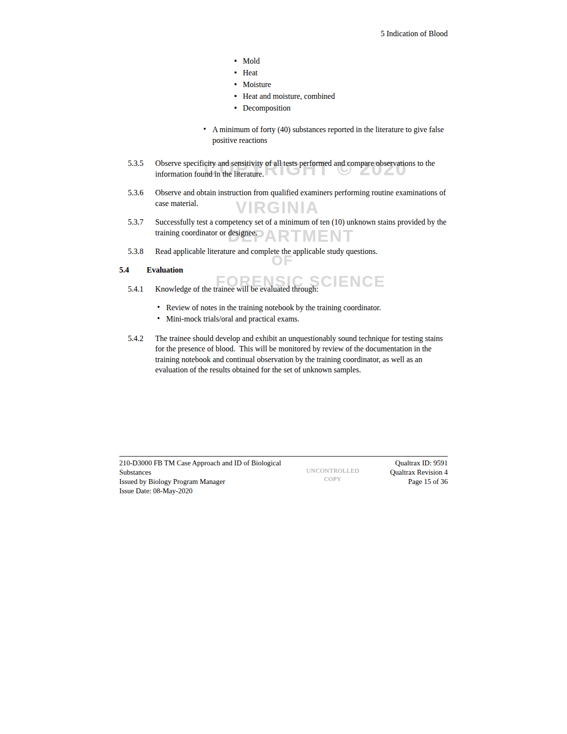COPYRIGHT © 2020
VIRGINIA
DEPARTMENT
OF
FORENSIC SCIENCE
5 Indication of Blood
Mold
Heat
Moisture
Heat and moisture, combined
Decomposition
A minimum of forty (40) substances reported in the literature to give false positive reactions
5.3.5
Observe specificity and sensitivity of all tests performed and compare observations to the information found in the literature.
5.3.6
Observe and obtain instruction from qualified examiners performing routine examinations of case material.
5.3.7
Successfully test a competency set of a minimum of ten (10) unknown stains provided by the training coordinator or designee.
5.3.8
Read applicable literature and complete the applicable study questions.
5.4
Evaluation
5.4.1
Knowledge of the trainee will be evaluated through:
Review of notes in the training notebook by the training coordinator.
Mini-mock trials/oral and practical exams.
5.4.2
The trainee should develop and exhibit an unquestionably sound technique for testing stains for the presence of blood. This will be monitored by review of the documentation in the training notebook and continual observation by the training coordinator, as well as an evaluation of the results obtained for the set of unknown samples.
| 210-D3000 FB TM Case Approach and ID of Biological Substances Issued by Biology Program Manager Issue Date: 08-May-2020 | UNCONTROLLED COPY | Qualtrax ID: 9591 Qualtrax Revision 4 Page 15 of 36 |